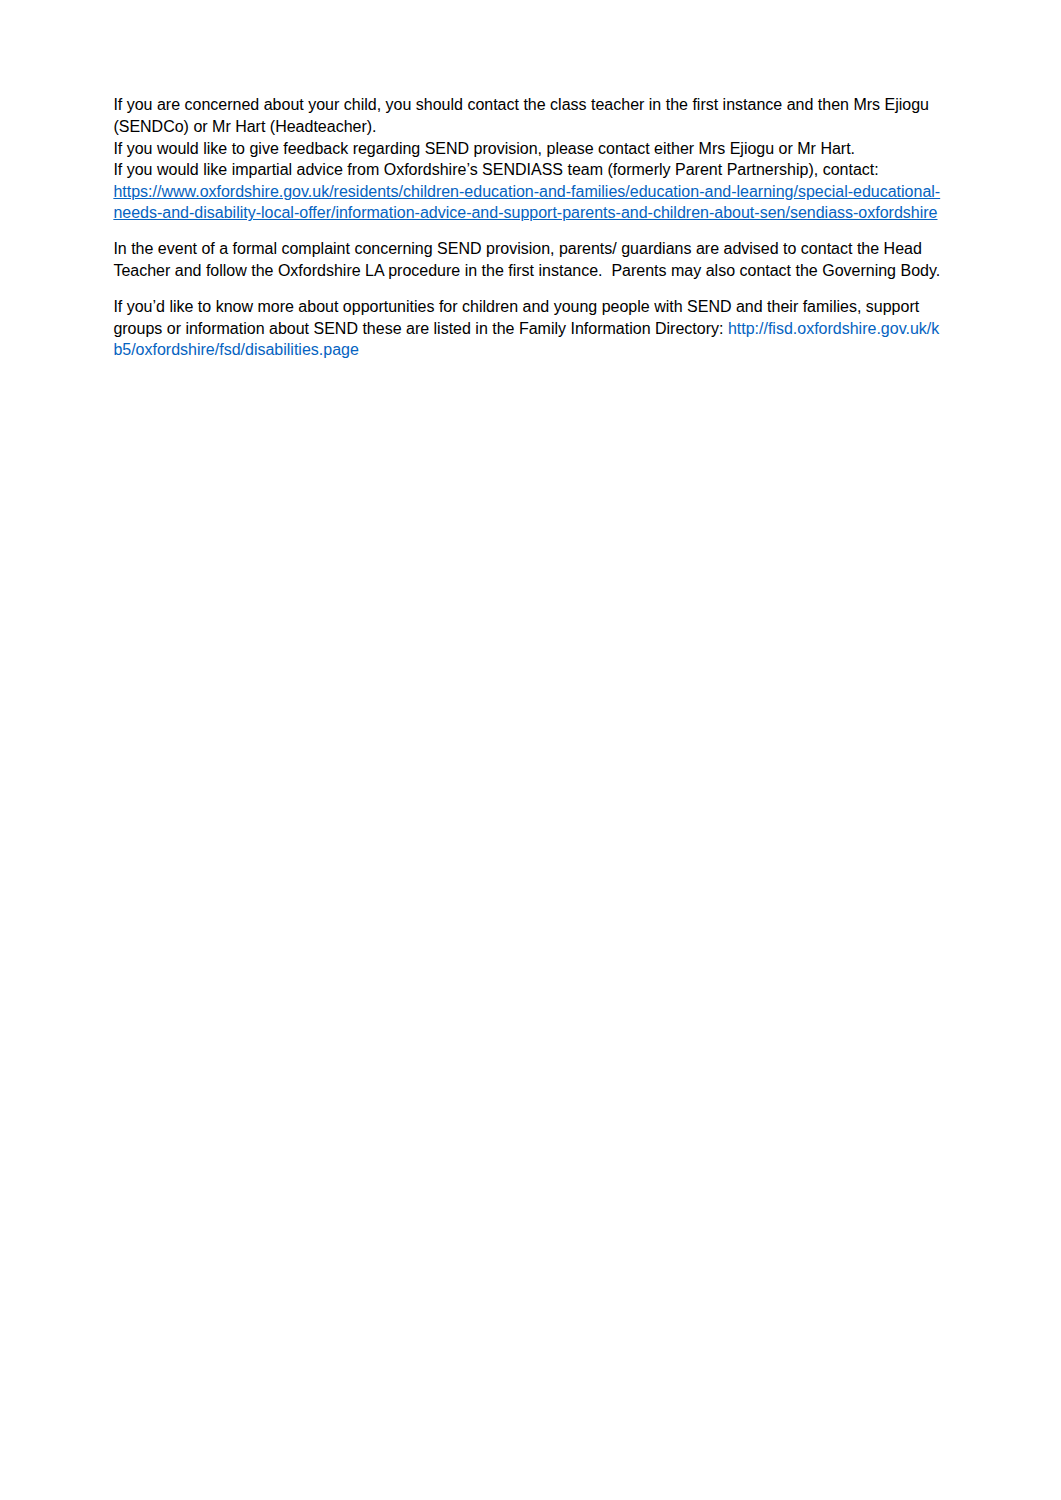If you are concerned about your child, you should contact the class teacher in the first instance and then Mrs Ejiogu (SENDCo) or Mr Hart (Headteacher).
If you would like to give feedback regarding SEND provision, please contact either Mrs Ejiogu or Mr Hart.
If you would like impartial advice from Oxfordshire’s SENDIASS team (formerly Parent Partnership), contact:
https://www.oxfordshire.gov.uk/residents/children-education-and-families/education-and-learning/special-educational-needs-and-disability-local-offer/information-advice-and-support-parents-and-children-about-sen/sendiass-oxfordshire
In the event of a formal complaint concerning SEND provision, parents/ guardians are advised to contact the Head Teacher and follow the Oxfordshire LA procedure in the first instance. Parents may also contact the Governing Body.
If you’d like to know more about opportunities for children and young people with SEND and their families, support groups or information about SEND these are listed in the Family Information Directory: http://fisd.oxfordshire.gov.uk/kb5/oxfordshire/fsd/disabilities.page